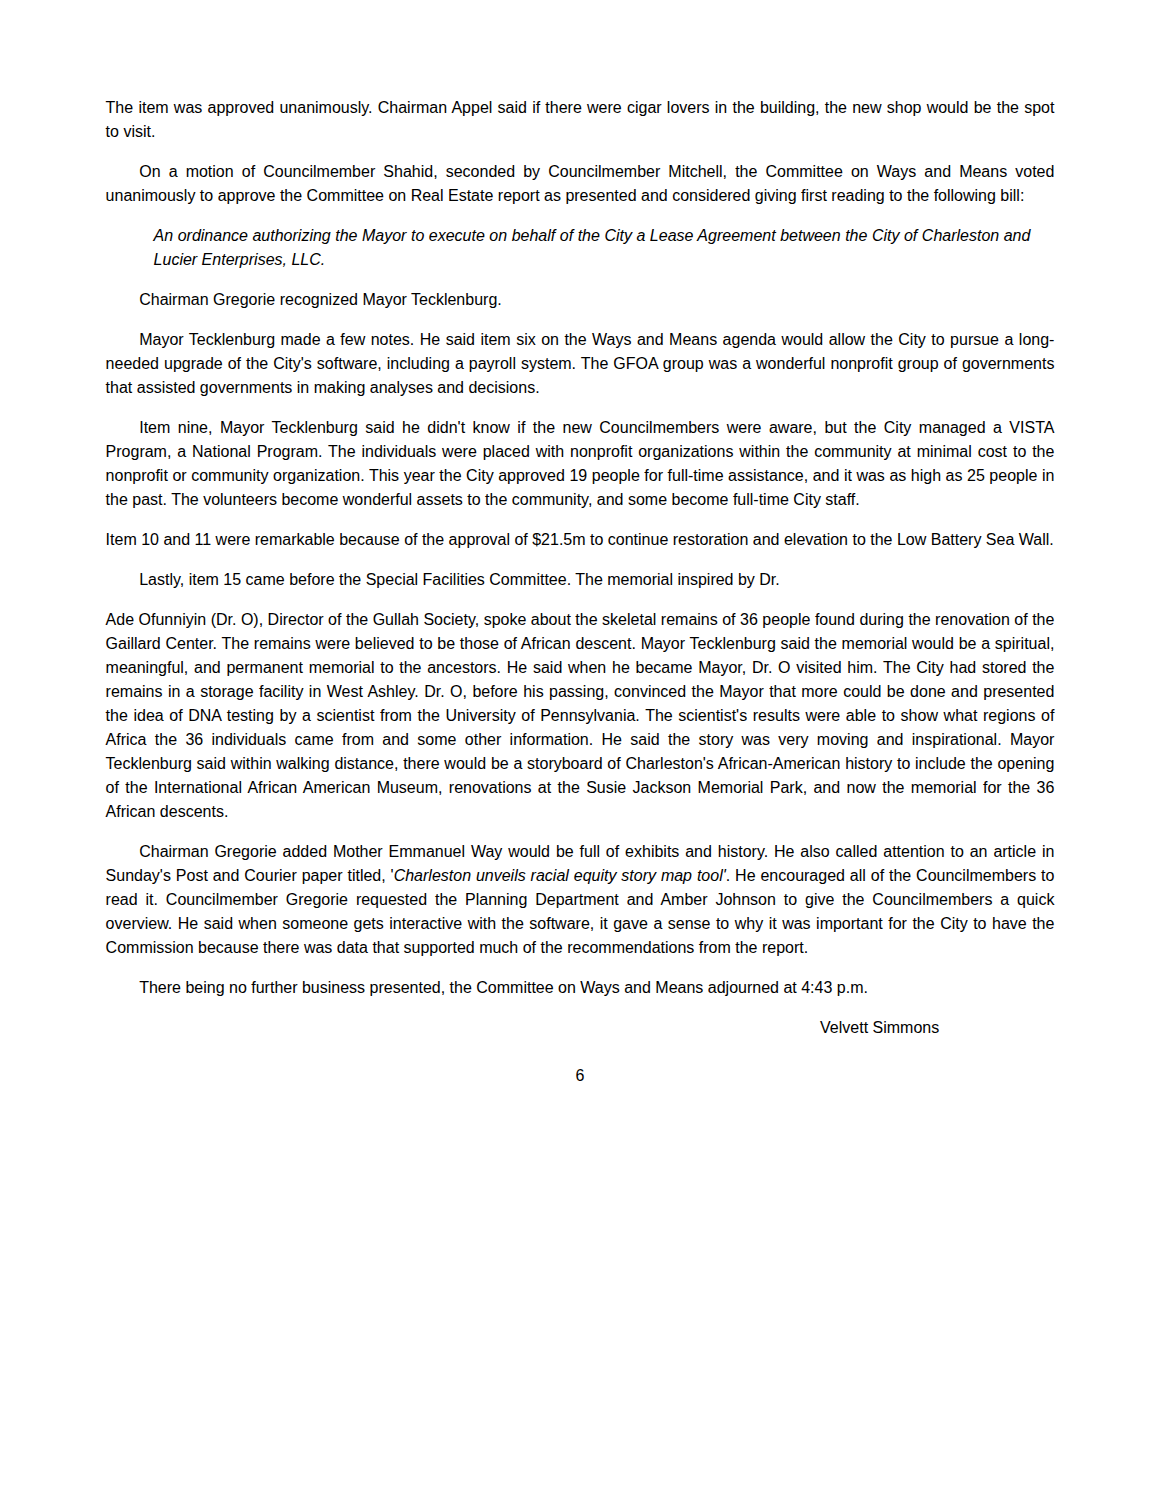The item was approved unanimously. Chairman Appel said if there were cigar lovers in the building, the new shop would be the spot to visit.
On a motion of Councilmember Shahid, seconded by Councilmember Mitchell, the Committee on Ways and Means voted unanimously to approve the Committee on Real Estate report as presented and considered giving first reading to the following bill:
An ordinance authorizing the Mayor to execute on behalf of the City a Lease Agreement between the City of Charleston and Lucier Enterprises, LLC.
Chairman Gregorie recognized Mayor Tecklenburg.
Mayor Tecklenburg made a few notes. He said item six on the Ways and Means agenda would allow the City to pursue a long-needed upgrade of the City's software, including a payroll system. The GFOA group was a wonderful nonprofit group of governments that assisted governments in making analyses and decisions.
Item nine, Mayor Tecklenburg said he didn't know if the new Councilmembers were aware, but the City managed a VISTA Program, a National Program. The individuals were placed with nonprofit organizations within the community at minimal cost to the nonprofit or community organization. This year the City approved 19 people for full-time assistance, and it was as high as 25 people in the past. The volunteers become wonderful assets to the community, and some become full-time City staff.
Item 10 and 11 were remarkable because of the approval of $21.5m to continue restoration and elevation to the Low Battery Sea Wall.
Lastly, item 15 came before the Special Facilities Committee. The memorial inspired by Dr.
Ade Ofunniyin (Dr. O), Director of the Gullah Society, spoke about the skeletal remains of 36 people found during the renovation of the Gaillard Center. The remains were believed to be those of African descent. Mayor Tecklenburg said the memorial would be a spiritual, meaningful, and permanent memorial to the ancestors. He said when he became Mayor, Dr. O visited him. The City had stored the remains in a storage facility in West Ashley. Dr. O, before his passing, convinced the Mayor that more could be done and presented the idea of DNA testing by a scientist from the University of Pennsylvania. The scientist's results were able to show what regions of Africa the 36 individuals came from and some other information. He said the story was very moving and inspirational. Mayor Tecklenburg said within walking distance, there would be a storyboard of Charleston's African-American history to include the opening of the International African American Museum, renovations at the Susie Jackson Memorial Park, and now the memorial for the 36 African descents.
Chairman Gregorie added Mother Emmanuel Way would be full of exhibits and history. He also called attention to an article in Sunday's Post and Courier paper titled, 'Charleston unveils racial equity story map tool'. He encouraged all of the Councilmembers to read it. Councilmember Gregorie requested the Planning Department and Amber Johnson to give the Councilmembers a quick overview. He said when someone gets interactive with the software, it gave a sense to why it was important for the City to have the Commission because there was data that supported much of the recommendations from the report.
There being no further business presented, the Committee on Ways and Means adjourned at 4:43 p.m.
Velvett Simmons
6